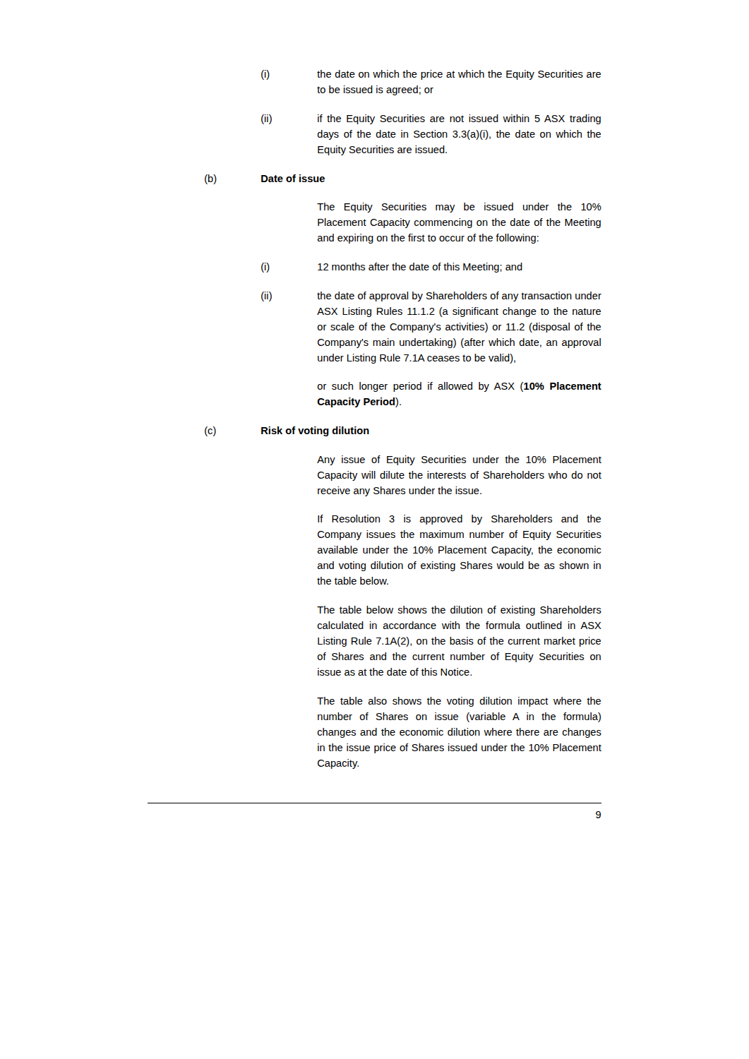(i)
the date on which the price at which the Equity Securities are to be issued is agreed; or
(ii)
if the Equity Securities are not issued within 5 ASX trading days of the date in Section 3.3(a)(i), the date on which the Equity Securities are issued.
(b)
Date of issue
The Equity Securities may be issued under the 10% Placement Capacity commencing on the date of the Meeting and expiring on the first to occur of the following:
(i)
12 months after the date of this Meeting; and
(ii)
the date of approval by Shareholders of any transaction under ASX Listing Rules 11.1.2 (a significant change to the nature or scale of the Company's activities) or 11.2 (disposal of the Company's main undertaking) (after which date, an approval under Listing Rule 7.1A ceases to be valid),
or such longer period if allowed by ASX (10% Placement Capacity Period).
(c)
Risk of voting dilution
Any issue of Equity Securities under the 10% Placement Capacity will dilute the interests of Shareholders who do not receive any Shares under the issue.
If Resolution 3 is approved by Shareholders and the Company issues the maximum number of Equity Securities available under the 10% Placement Capacity, the economic and voting dilution of existing Shares would be as shown in the table below.
The table below shows the dilution of existing Shareholders calculated in accordance with the formula outlined in ASX Listing Rule 7.1A(2), on the basis of the current market price of Shares and the current number of Equity Securities on issue as at the date of this Notice.
The table also shows the voting dilution impact where the number of Shares on issue (variable A in the formula) changes and the economic dilution where there are changes in the issue price of Shares issued under the 10% Placement Capacity.
9